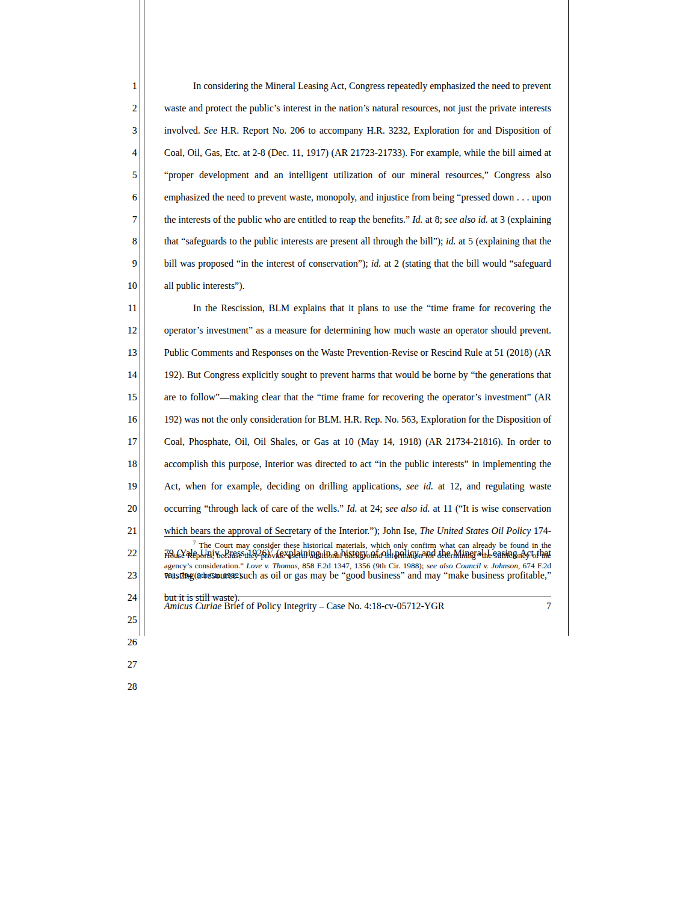1
2
3
4
5
6
7
8
9
10
11
12
13
14
15
16
17
18
19
20
21
22
23
24
25
26
27
28
In considering the Mineral Leasing Act, Congress repeatedly emphasized the need to prevent waste and protect the public’s interest in the nation’s natural resources, not just the private interests involved. See H.R. Report No. 206 to accompany H.R. 3232, Exploration for and Disposition of Coal, Oil, Gas, Etc. at 2-8 (Dec. 11, 1917) (AR 21723-21733). For example, while the bill aimed at “proper development and an intelligent utilization of our mineral resources,” Congress also emphasized the need to prevent waste, monopoly, and injustice from being “pressed down . . . upon the interests of the public who are entitled to reap the benefits.” Id. at 8; see also id. at 3 (explaining that “safeguards to the public interests are present all through the bill”); id. at 5 (explaining that the bill was proposed “in the interest of conservation”); id. at 2 (stating that the bill would “safeguard all public interests”).
In the Rescission, BLM explains that it plans to use the “time frame for recovering the operator’s investment” as a measure for determining how much waste an operator should prevent. Public Comments and Responses on the Waste Prevention-Revise or Rescind Rule at 51 (2018) (AR 192). But Congress explicitly sought to prevent harms that would be borne by “the generations that are to follow”—making clear that the “time frame for recovering the operator’s investment” (AR 192) was not the only consideration for BLM. H.R. Rep. No. 563, Exploration for the Disposition of Coal, Phosphate, Oil, Oil Shales, or Gas at 10 (May 14, 1918) (AR 21734-21816). In order to accomplish this purpose, Interior was directed to act “in the public interests” in implementing the Act, when for example, deciding on drilling applications, see id. at 12, and regulating waste occurring “through lack of care of the wells.” Id. at 24; see also id. at 11 (“It is wise conservation which bears the approval of Secretary of the Interior.”); John Ise, The United States Oil Policy 174-79 (Yale Univ. Press 1926)7 (explaining in a history of oil policy and the Mineral Leasing Act that wasting a resource such as oil or gas may be “good business” and may “make business profitable,” but it is still waste).
7 The Court may consider these historical materials, which only confirm what can already be found in the House Reports, because they provide useful additional background information for determining “the sufficiency of the agency’s consideration.” Love v. Thomas, 858 F.2d 1347, 1356 (9th Cir. 1988); see also Council v. Johnson, 674 F.2d 791, 794 (9th Cir. 1982).
Amicus Curiae Brief of Policy Integrity – Case No. 4:18-cv-05712-YGR
7